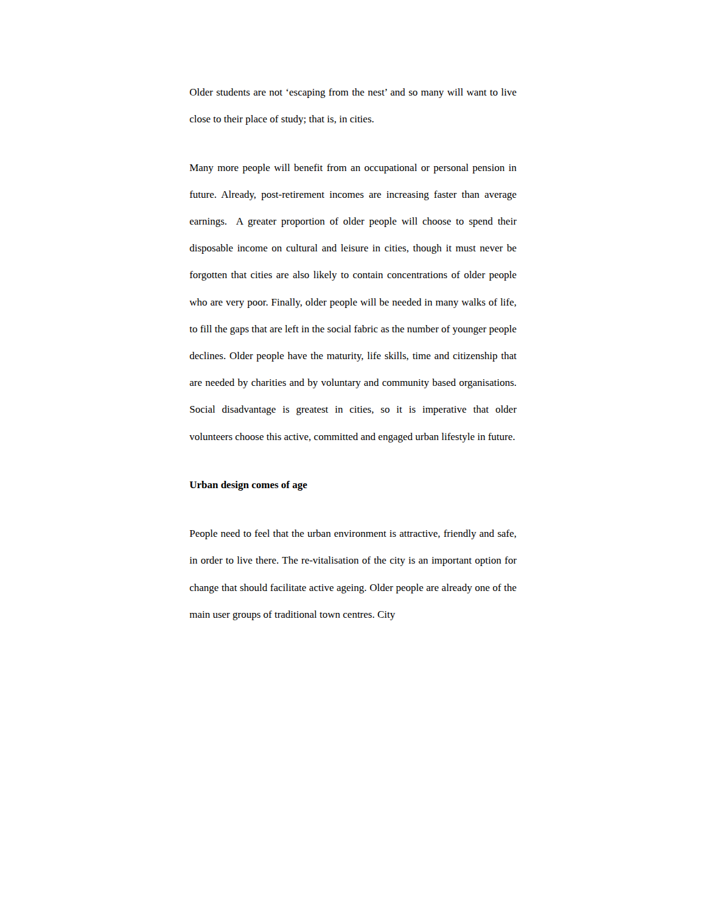Older students are not ‘escaping from the nest’ and so many will want to live close to their place of study; that is, in cities.
Many more people will benefit from an occupational or personal pension in future. Already, post-retirement incomes are increasing faster than average earnings. A greater proportion of older people will choose to spend their disposable income on cultural and leisure in cities, though it must never be forgotten that cities are also likely to contain concentrations of older people who are very poor. Finally, older people will be needed in many walks of life, to fill the gaps that are left in the social fabric as the number of younger people declines. Older people have the maturity, life skills, time and citizenship that are needed by charities and by voluntary and community based organisations. Social disadvantage is greatest in cities, so it is imperative that older volunteers choose this active, committed and engaged urban lifestyle in future.
Urban design comes of age
People need to feel that the urban environment is attractive, friendly and safe, in order to live there. The re-vitalisation of the city is an important option for change that should facilitate active ageing. Older people are already one of the main user groups of traditional town centres. City